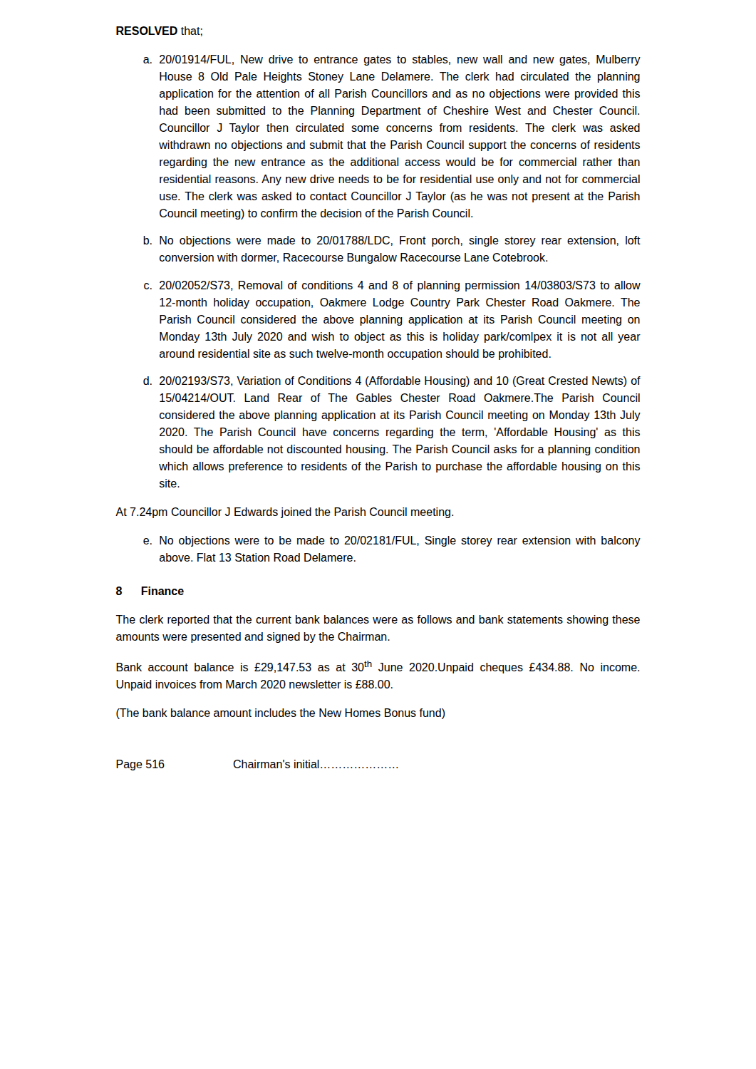RESOLVED that;
20/01914/FUL, New drive to entrance gates to stables, new wall and new gates, Mulberry House 8 Old Pale Heights Stoney Lane Delamere. The clerk had circulated the planning application for the attention of all Parish Councillors and as no objections were provided this had been submitted to the Planning Department of Cheshire West and Chester Council. Councillor J Taylor then circulated some concerns from residents. The clerk was asked withdrawn no objections and submit that the Parish Council support the concerns of residents regarding the new entrance as the additional access would be for commercial rather than residential reasons. Any new drive needs to be for residential use only and not for commercial use. The clerk was asked to contact Councillor J Taylor (as he was not present at the Parish Council meeting) to confirm the decision of the Parish Council.
No objections were made to 20/01788/LDC, Front porch, single storey rear extension, loft conversion with dormer, Racecourse Bungalow Racecourse Lane Cotebrook.
20/02052/S73, Removal of conditions 4 and 8 of planning permission 14/03803/S73 to allow 12-month holiday occupation, Oakmere Lodge Country Park Chester Road Oakmere. The Parish Council considered the above planning application at its Parish Council meeting on Monday 13th July 2020 and wish to object as this is holiday park/comlpex it is not all year around residential site as such twelve-month occupation should be prohibited.
20/02193/S73, Variation of Conditions 4 (Affordable Housing) and 10 (Great Crested Newts) of 15/04214/OUT. Land Rear of The Gables Chester Road Oakmere.The Parish Council considered the above planning application at its Parish Council meeting on Monday 13th July 2020. The Parish Council have concerns regarding the term, 'Affordable Housing' as this should be affordable not discounted housing. The Parish Council asks for a planning condition which allows preference to residents of the Parish to purchase the affordable housing on this site.
At 7.24pm Councillor J Edwards joined the Parish Council meeting.
No objections were to be made to 20/02181/FUL, Single storey rear extension with balcony above. Flat 13 Station Road Delamere.
8 Finance
The clerk reported that the current bank balances were as follows and bank statements showing these amounts were presented and signed by the Chairman.
Bank account balance is £29,147.53 as at 30th June 2020.Unpaid cheques £434.88. No income. Unpaid invoices from March 2020 newsletter is £88.00.
(The bank balance amount includes the New Homes Bonus fund)
Page 516 Chairman's initial…………………